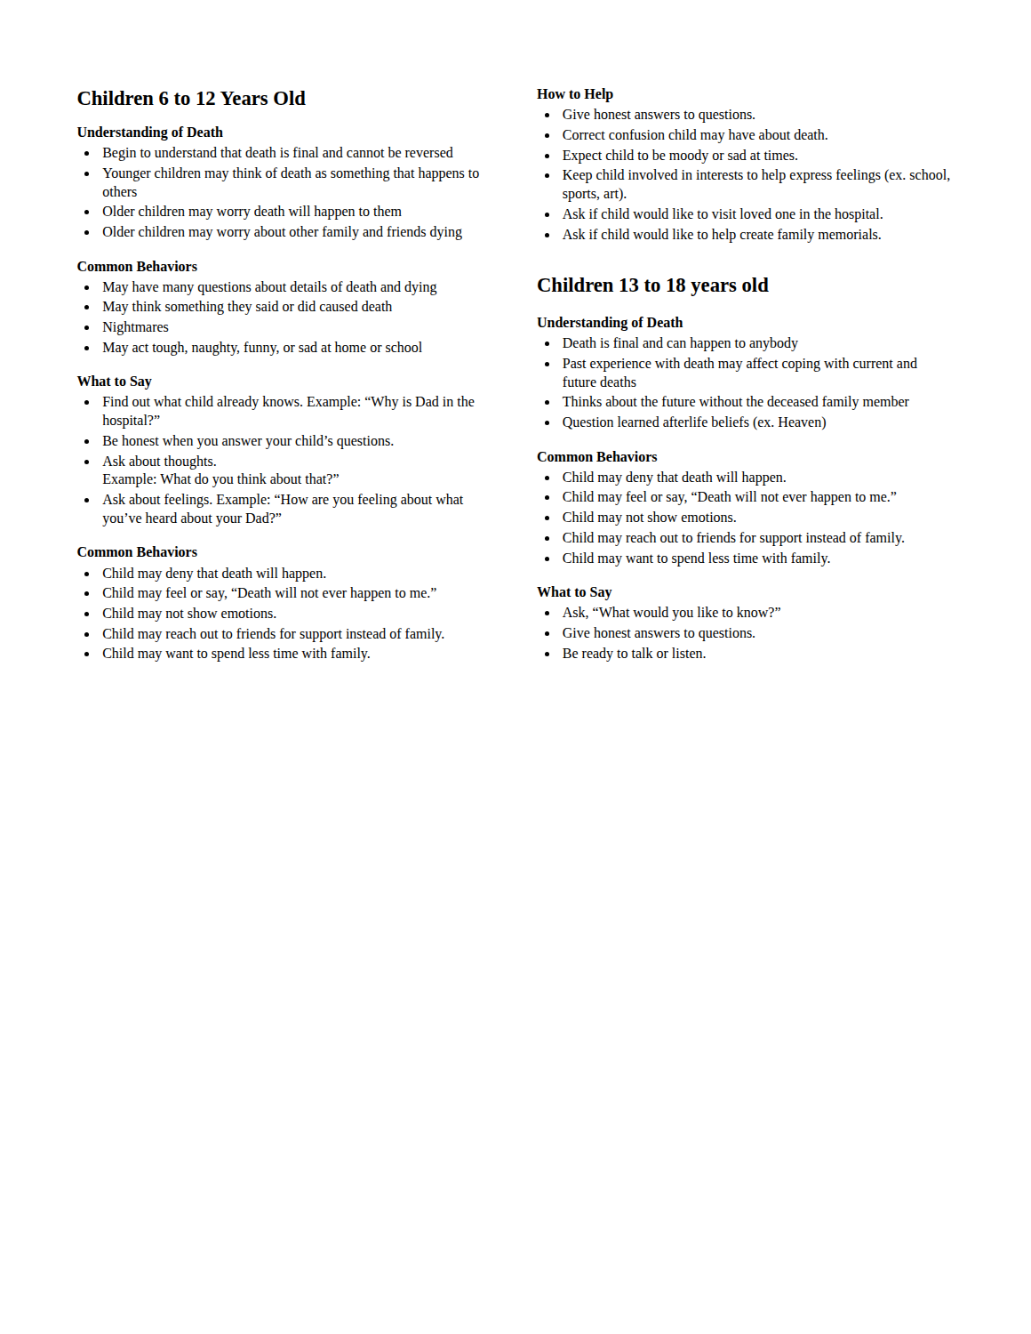Children 6 to 12 Years Old
Understanding of Death
Begin to understand that death is final and cannot be reversed
Younger children may think of death as something that happens to others
Older children may worry death will happen to them
Older children may worry about other family and friends dying
Common Behaviors
May have many questions about details of death and dying
May think something they said or did caused death
Nightmares
May act tough, naughty, funny, or sad at home or school
What to Say
Find out what child already knows. Example: “Why is Dad in the hospital?”
Be honest when you answer your child’s questions.
Ask about thoughts.Example: What do you think about that?”
Ask about feelings. Example: “How are you feeling about what you’ve heard about your Dad?”
Common Behaviors
Child may deny that death will happen.
Child may feel or say, “Death will not ever happen to me.”
Child may not show emotions.
Child may reach out to friends for support instead of family.
Child may want to spend less time with family.
How to Help
Give honest answers to questions.
Correct confusion child may have about death.
Expect child to be moody or sad at times.
Keep child involved in interests to help express feelings (ex. school, sports, art).
Ask if child would like to visit loved one in the hospital.
Ask if child would like to help create family memorials.
Children 13 to 18 years old
Understanding of Death
Death is final and can happen to anybody
Past experience with death may affect coping with current and future deaths
Thinks about the future without the deceased family member
Question learned afterlife beliefs (ex. Heaven)
Common Behaviors
Child may deny that death will happen.
Child may feel or say, “Death will not ever happen to me.”
Child may not show emotions.
Child may reach out to friends for support instead of family.
Child may want to spend less time with family.
What to Say
Ask, “What would you like to know?”
Give honest answers to questions.
Be ready to talk or listen.